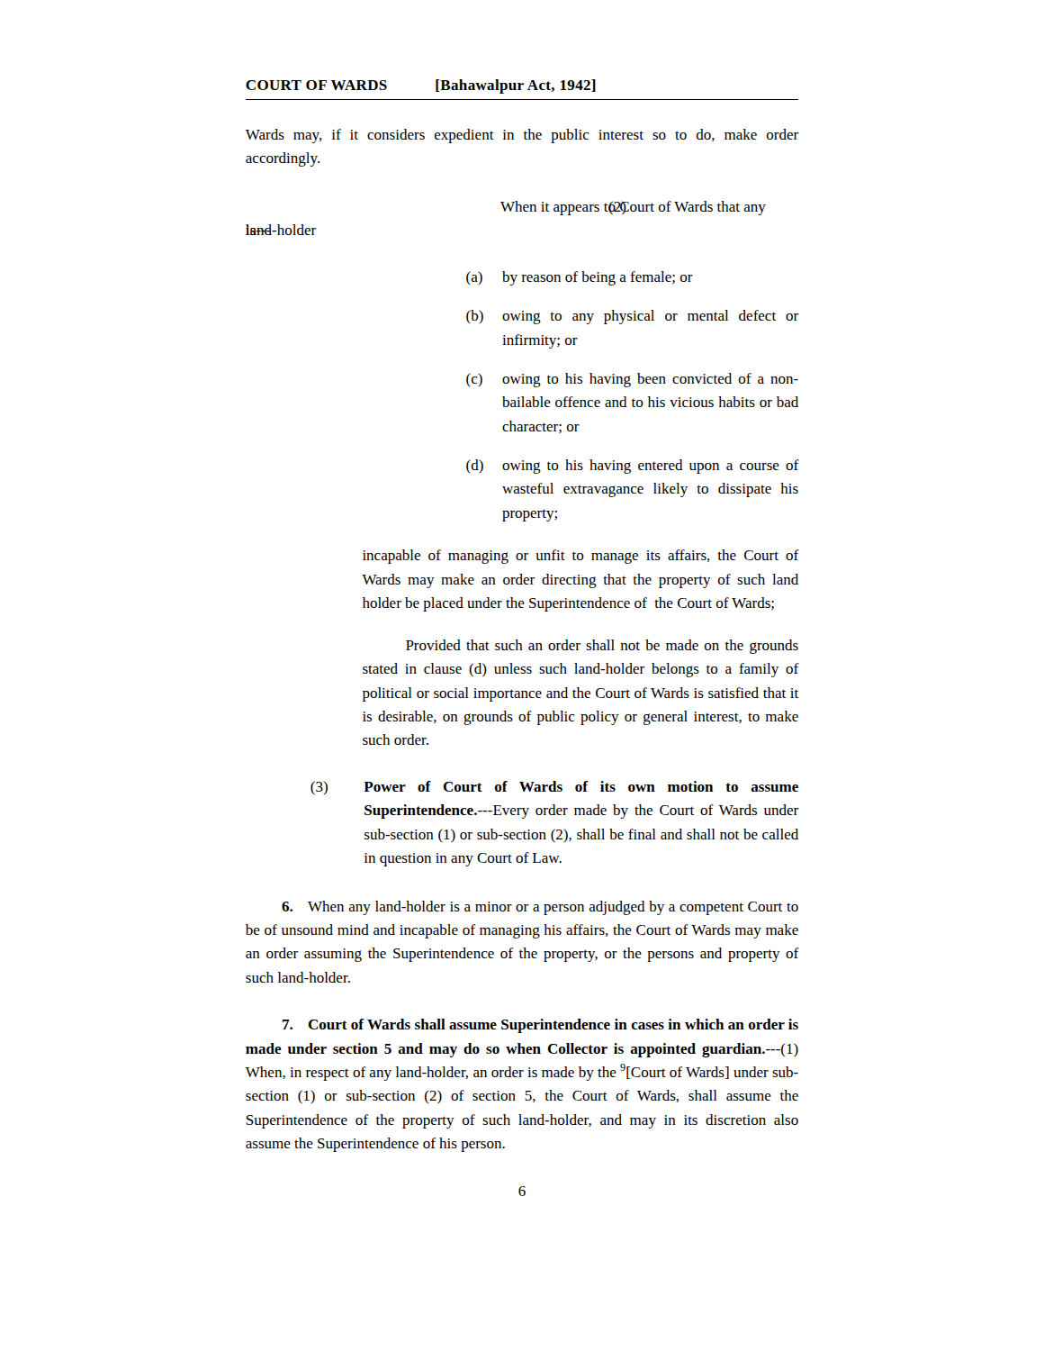COURT OF WARDS [Bahawalpur Act, 1942]
Wards may, if it considers expedient in the public interest so to do, make order accordingly.
(2) When it appears to Court of Wards that any land-holder is---
(a) by reason of being a female; or
(b) owing to any physical or mental defect or infirmity; or
(c) owing to his having been convicted of a non-bailable offence and to his vicious habits or bad character; or
(d) owing to his having entered upon a course of wasteful extravagance likely to dissipate his property;
incapable of managing or unfit to manage its affairs, the Court of Wards may make an order directing that the property of such land holder be placed under the Superintendence of the Court of Wards;
Provided that such an order shall not be made on the grounds stated in clause (d) unless such land-holder belongs to a family of political or social importance and the Court of Wards is satisfied that it is desirable, on grounds of public policy or general interest, to make such order.
(3)
Power of Court of Wards of its own motion to assume Superintendence.---Every order made by the Court of Wards under sub-section (1) or sub-section (2), shall be final and shall not be called in question in any Court of Law.
6. When any land-holder is a minor or a person adjudged by a competent Court to be of unsound mind and incapable of managing his affairs, the Court of Wards may make an order assuming the Superintendence of the property, or the persons and property of such land-holder.
7. Court of Wards shall assume Superintendence in cases in which an order is made under section 5 and may do so when Collector is appointed guardian.---(1) When, in respect of any land-holder, an order is made by the 9[Court of Wards] under sub-section (1) or sub-section (2) of section 5, the Court of Wards, shall assume the Superintendence of the property of such land-holder, and may in its discretion also assume the Superintendence of his person.
6